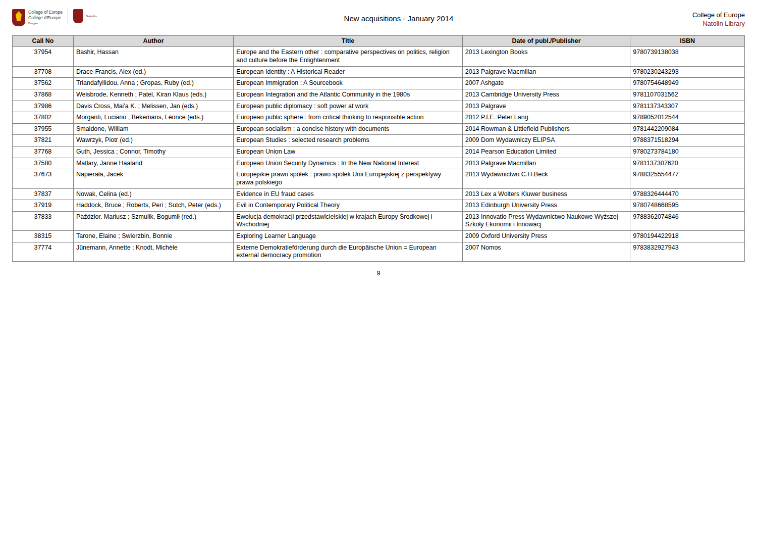College of Europe
Collège d'Europe
Bruges
Natolin
New acquisitions - January 2014
College of Europe
Natolin Library
| Call No | Author | Title | Date of publ./Publisher | ISBN |
| --- | --- | --- | --- | --- |
| 37954 | Bashir, Hassan | Europe and the Eastern other : comparative perspectives on politics, religion and culture before the Enlightenment | 2013 Lexington Books | 9780739138038 |
| 37708 | Drace-Francis, Alex (ed.) | European Identity : A Historical Reader | 2013 Palgrave Macmillan | 9780230243293 |
| 37562 | Triandafyllidou, Anna ; Gropas, Ruby (ed.) | European Immigration : A Sourcebook | 2007 Ashgate | 9780754648949 |
| 37868 | Weisbrode, Kenneth ; Patel, Kiran Klaus (eds.) | European Integration and the Atlantic Community in the 1980s | 2013 Cambridge University Press | 9781107031562 |
| 37986 | Davis Cross, Mai'a K. ; Melissen, Jan (eds.) | European public diplomacy : soft power at work | 2013 Palgrave | 9781137343307 |
| 37802 | Morganti, Luciano ; Bekemans, Léonce (eds.) | European public sphere : from critical thinking to responsible action | 2012 P.I.E. Peter Lang | 9789052012544 |
| 37955 | Smaldone, William | European socialism : a concise history with documents | 2014 Rowman & Littlefield Publishers | 9781442209084 |
| 37821 | Wawrzyk, Piotr (ed.) | European Studies : selected research problems | 2009 Dom Wydawniczy ELIPSA | 9788371518294 |
| 37768 | Guth, Jessica ; Connor, Timothy | European Union Law | 2014 Pearson Education Limited | 9780273784180 |
| 37580 | Matlary, Janne Haaland | European Union Security Dynamics : In the New National Interest | 2013 Palgrave Macmillan | 9781137307620 |
| 37673 | Napierała, Jacek | Europejskie prawo spółek : prawo spółek Unii Europejskiej z perspektywy prawa polskiego | 2013 Wydawnictwo C.H.Beck | 9788325554477 |
| 37837 | Nowak, Celina (ed.) | Evidence in EU fraud cases | 2013 Lex a Wolters Kluwer business | 9788326444470 |
| 37919 | Haddock, Bruce ; Roberts, Peri ; Sutch, Peter (eds.) | Evil in Contemporary Political Theory | 2013 Edinburgh University Press | 9780748668595 |
| 37833 | Paździor, Mariusz ; Szmulik, Bogumił (red.) | Ewolucja demokracji przedstawicielskiej w krajach Europy Środkowej i Wschodniej | 2013 Innovatio Press Wydawnictwo Naukowe Wyższej Szkoły Ekonomii i Innowacj | 9788362074846 |
| 38315 | Tarone, Elaine ; Swierzbin, Bonnie | Exploring Learner Language | 2009 Oxford University Press | 9780194422918 |
| 37774 | Jünemann, Annette ; Knodt, Michèle | Externe Demokratieförderung durch die Europäische Union = European external democracy promotion | 2007 Nomos | 9783832927943 |
9